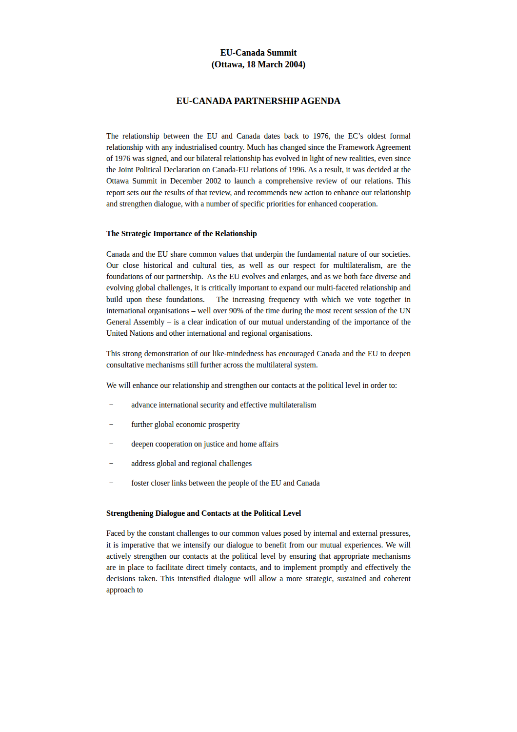EU-Canada Summit
(Ottawa, 18 March 2004)
EU-CANADA PARTNERSHIP AGENDA
The relationship between the EU and Canada dates back to 1976, the EC’s oldest formal relationship with any industrialised country. Much has changed since the Framework Agreement of 1976 was signed, and our bilateral relationship has evolved in light of new realities, even since the Joint Political Declaration on Canada-EU relations of 1996. As a result, it was decided at the Ottawa Summit in December 2002 to launch a comprehensive review of our relations. This report sets out the results of that review, and recommends new action to enhance our relationship and strengthen dialogue, with a number of specific priorities for enhanced cooperation.
The Strategic Importance of the Relationship
Canada and the EU share common values that underpin the fundamental nature of our societies. Our close historical and cultural ties, as well as our respect for multilateralism, are the foundations of our partnership. As the EU evolves and enlarges, and as we both face diverse and evolving global challenges, it is critically important to expand our multi-faceted relationship and build upon these foundations. The increasing frequency with which we vote together in international organisations – well over 90% of the time during the most recent session of the UN General Assembly – is a clear indication of our mutual understanding of the importance of the United Nations and other international and regional organisations.
This strong demonstration of our like-mindedness has encouraged Canada and the EU to deepen consultative mechanisms still further across the multilateral system.
We will enhance our relationship and strengthen our contacts at the political level in order to:
advance international security and effective multilateralism
further global economic prosperity
deepen cooperation on justice and home affairs
address global and regional challenges
foster closer links between the people of the EU and Canada
Strengthening Dialogue and Contacts at the Political Level
Faced by the constant challenges to our common values posed by internal and external pressures, it is imperative that we intensify our dialogue to benefit from our mutual experiences. We will actively strengthen our contacts at the political level by ensuring that appropriate mechanisms are in place to facilitate direct timely contacts, and to implement promptly and effectively the decisions taken. This intensified dialogue will allow a more strategic, sustained and coherent approach to